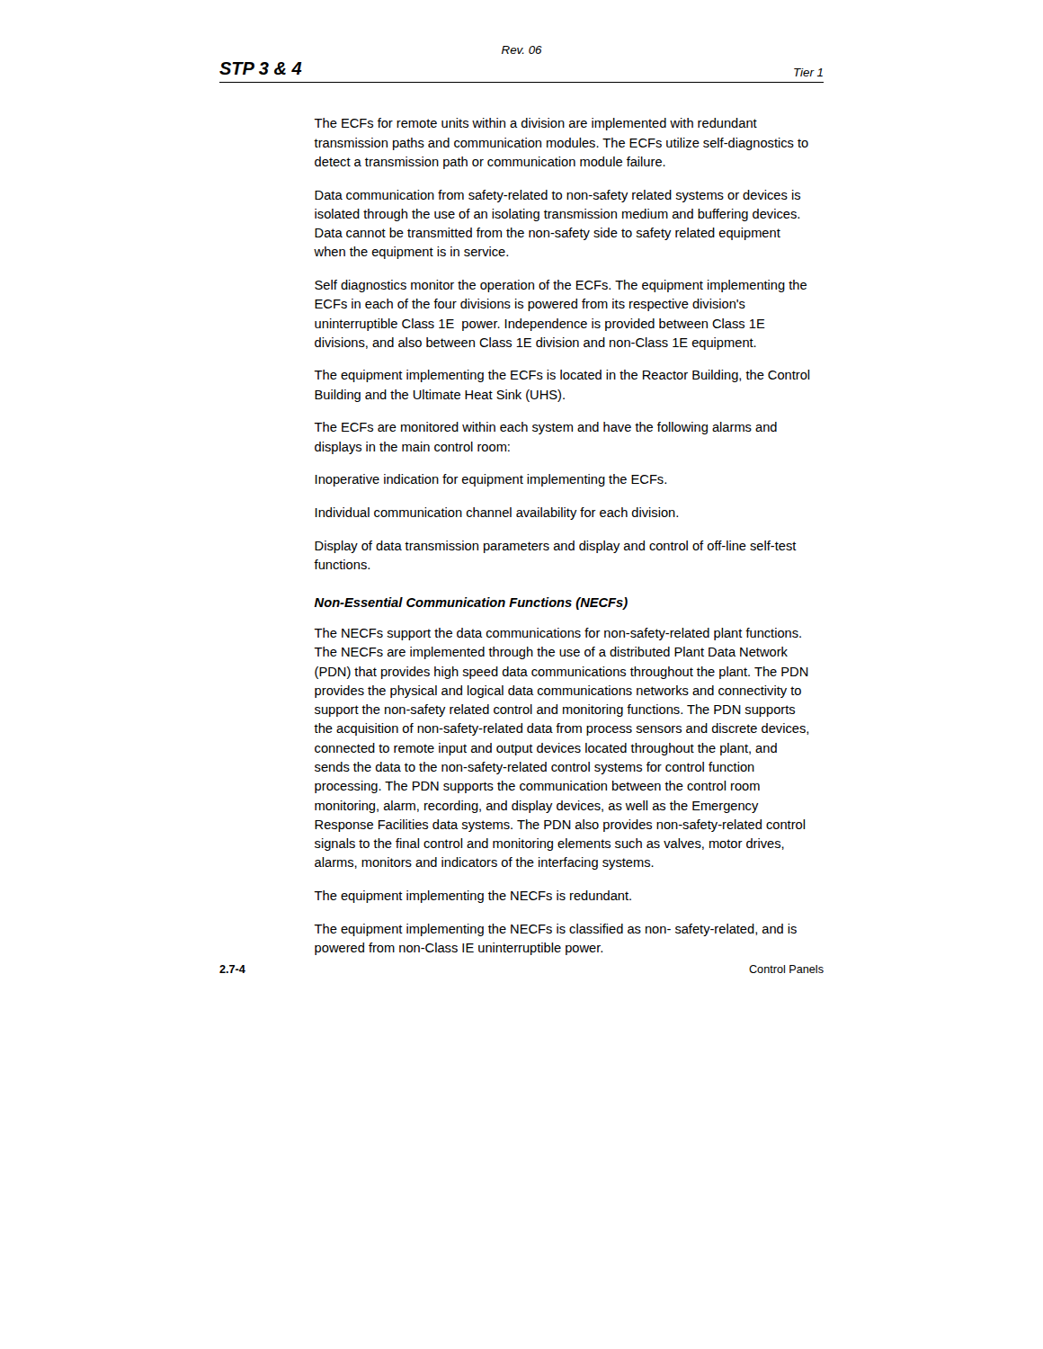Rev. 06
STP 3 & 4
Tier 1
The ECFs for remote units within a division are implemented with redundant transmission paths and communication modules. The ECFs utilize self-diagnostics to detect a transmission path or communication module failure.
Data communication from safety-related to non-safety related systems or devices is isolated through the use of an isolating transmission medium and buffering devices. Data cannot be transmitted from the non-safety side to safety related equipment when the equipment is in service.
Self diagnostics monitor the operation of the ECFs. The equipment implementing the ECFs in each of the four divisions is powered from its respective division's uninterruptible Class 1E power. Independence is provided between Class 1E divisions, and also between Class 1E division and non-Class 1E equipment.
The equipment implementing the ECFs is located in the Reactor Building, the Control Building and the Ultimate Heat Sink (UHS).
The ECFs are monitored within each system and have the following alarms and displays in the main control room:
Inoperative indication for equipment implementing the ECFs.
Individual communication channel availability for each division.
Display of data transmission parameters and display and control of off-line self-test functions.
Non-Essential Communication Functions (NECFs)
The NECFs support the data communications for non-safety-related plant functions. The NECFs are implemented through the use of a distributed Plant Data Network (PDN) that provides high speed data communications throughout the plant. The PDN provides the physical and logical data communications networks and connectivity to support the non-safety related control and monitoring functions. The PDN supports the acquisition of non-safety-related data from process sensors and discrete devices, connected to remote input and output devices located throughout the plant, and sends the data to the non-safety-related control systems for control function processing. The PDN supports the communication between the control room monitoring, alarm, recording, and display devices, as well as the Emergency Response Facilities data systems. The PDN also provides non-safety-related control signals to the final control and monitoring elements such as valves, motor drives, alarms, monitors and indicators of the interfacing systems.
The equipment implementing the NECFs is redundant.
The equipment implementing the NECFs is classified as non- safety-related, and is powered from non-Class IE uninterruptible power.
2.7-4
Control Panels